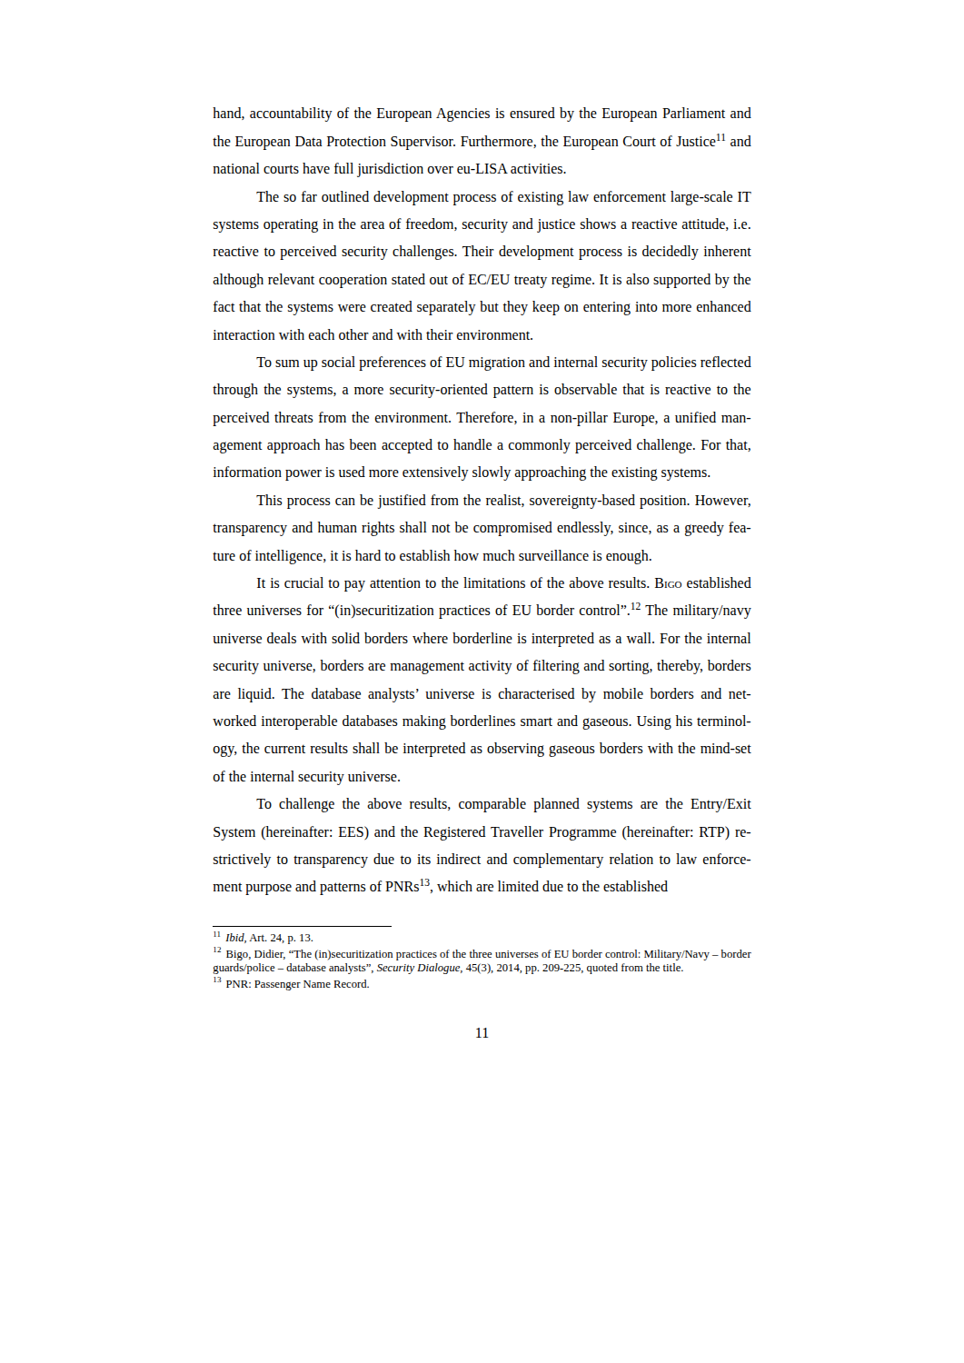hand, accountability of the European Agencies is ensured by the European Parliament and the European Data Protection Supervisor. Furthermore, the European Court of Justice11 and national courts have full jurisdiction over eu-LISA activities.
The so far outlined development process of existing law enforcement large-scale IT systems operating in the area of freedom, security and justice shows a reactive attitude, i.e. reactive to perceived security challenges. Their development process is decidedly inherent although relevant cooperation stated out of EC/EU treaty regime. It is also supported by the fact that the systems were created separately but they keep on entering into more enhanced interaction with each other and with their environment.
To sum up social preferences of EU migration and internal security policies reflected through the systems, a more security-oriented pattern is observable that is reactive to the perceived threats from the environment. Therefore, in a non-pillar Europe, a unified management approach has been accepted to handle a commonly perceived challenge. For that, information power is used more extensively slowly approaching the existing systems.
This process can be justified from the realist, sovereignty-based position. However, transparency and human rights shall not be compromised endlessly, since, as a greedy feature of intelligence, it is hard to establish how much surveillance is enough.
It is crucial to pay attention to the limitations of the above results. Bigo established three universes for “(in)securitization practices of EU border control”.12 The military/navy universe deals with solid borders where borderline is interpreted as a wall. For the internal security universe, borders are management activity of filtering and sorting, thereby, borders are liquid. The database analysts’ universe is characterised by mobile borders and networked interoperable databases making borderlines smart and gaseous. Using his terminology, the current results shall be interpreted as observing gaseous borders with the mind-set of the internal security universe.
To challenge the above results, comparable planned systems are the Entry/Exit System (hereinafter: EES) and the Registered Traveller Programme (hereinafter: RTP) restrictively to transparency due to its indirect and complementary relation to law enforcement purpose and patterns of PNRs13, which are limited due to the established
11 Ibid, Art. 24, p. 13.
12 Bigo, Didier, “The (in)securitization practices of the three universes of EU border control: Military/Navy – border guards/police – database analysts”, Security Dialogue, 45(3), 2014, pp. 209-225, quoted from the title.
13 PNR: Passenger Name Record.
11